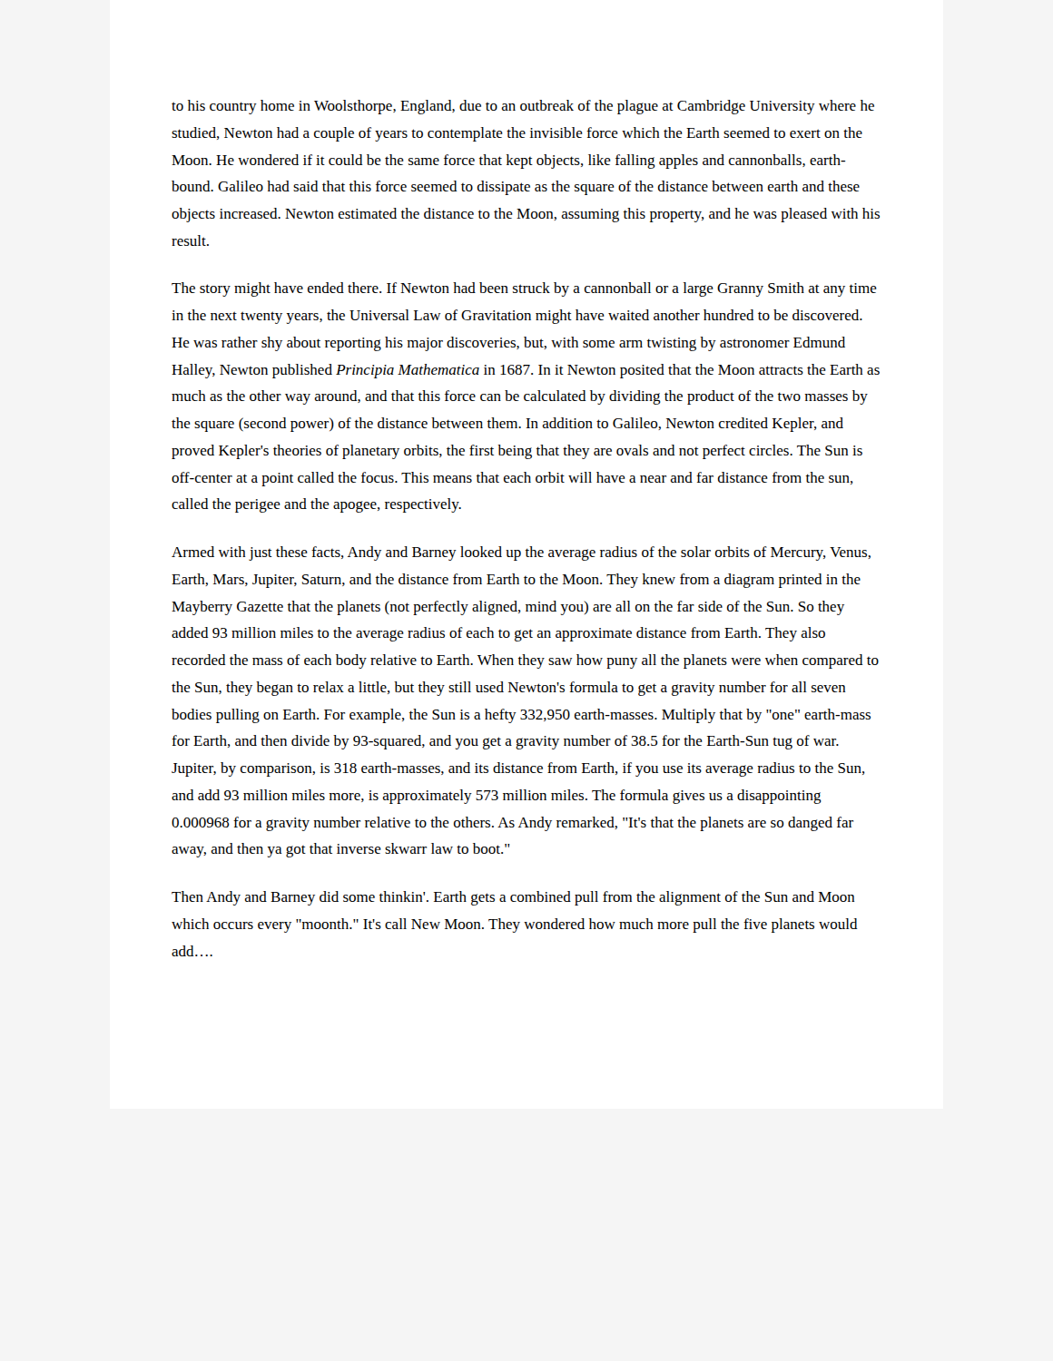to his country home in Woolsthorpe, England, due to an outbreak of the plague at Cambridge University where he studied, Newton had a couple of years to contemplate the invisible force which the Earth seemed to exert on the Moon. He wondered if it could be the same force that kept objects, like falling apples and cannonballs, earth-bound. Galileo had said that this force seemed to dissipate as the square of the distance between earth and these objects increased. Newton estimated the distance to the Moon, assuming this property, and he was pleased with his result.
The story might have ended there. If Newton had been struck by a cannonball or a large Granny Smith at any time in the next twenty years, the Universal Law of Gravitation might have waited another hundred to be discovered. He was rather shy about reporting his major discoveries, but, with some arm twisting by astronomer Edmund Halley, Newton published Principia Mathematica in 1687. In it Newton posited that the Moon attracts the Earth as much as the other way around, and that this force can be calculated by dividing the product of the two masses by the square (second power) of the distance between them. In addition to Galileo, Newton credited Kepler, and proved Kepler's theories of planetary orbits, the first being that they are ovals and not perfect circles. The Sun is off-center at a point called the focus. This means that each orbit will have a near and far distance from the sun, called the perigee and the apogee, respectively.
Armed with just these facts, Andy and Barney looked up the average radius of the solar orbits of Mercury, Venus, Earth, Mars, Jupiter, Saturn, and the distance from Earth to the Moon. They knew from a diagram printed in the Mayberry Gazette that the planets (not perfectly aligned, mind you) are all on the far side of the Sun. So they added 93 million miles to the average radius of each to get an approximate distance from Earth. They also recorded the mass of each body relative to Earth. When they saw how puny all the planets were when compared to the Sun, they began to relax a little, but they still used Newton's formula to get a gravity number for all seven bodies pulling on Earth. For example, the Sun is a hefty 332,950 earth-masses. Multiply that by "one" earth-mass for Earth, and then divide by 93-squared, and you get a gravity number of 38.5 for the Earth-Sun tug of war. Jupiter, by comparison, is 318 earth-masses, and its distance from Earth, if you use its average radius to the Sun, and add 93 million miles more, is approximately 573 million miles. The formula gives us a disappointing 0.000968 for a gravity number relative to the others. As Andy remarked, "It's that the planets are so danged far away, and then ya got that inverse skwarr law to boot."
Then Andy and Barney did some thinkin'. Earth gets a combined pull from the alignment of the Sun and Moon which occurs every "moonth." It's call New Moon. They wondered how much more pull the five planets would add….